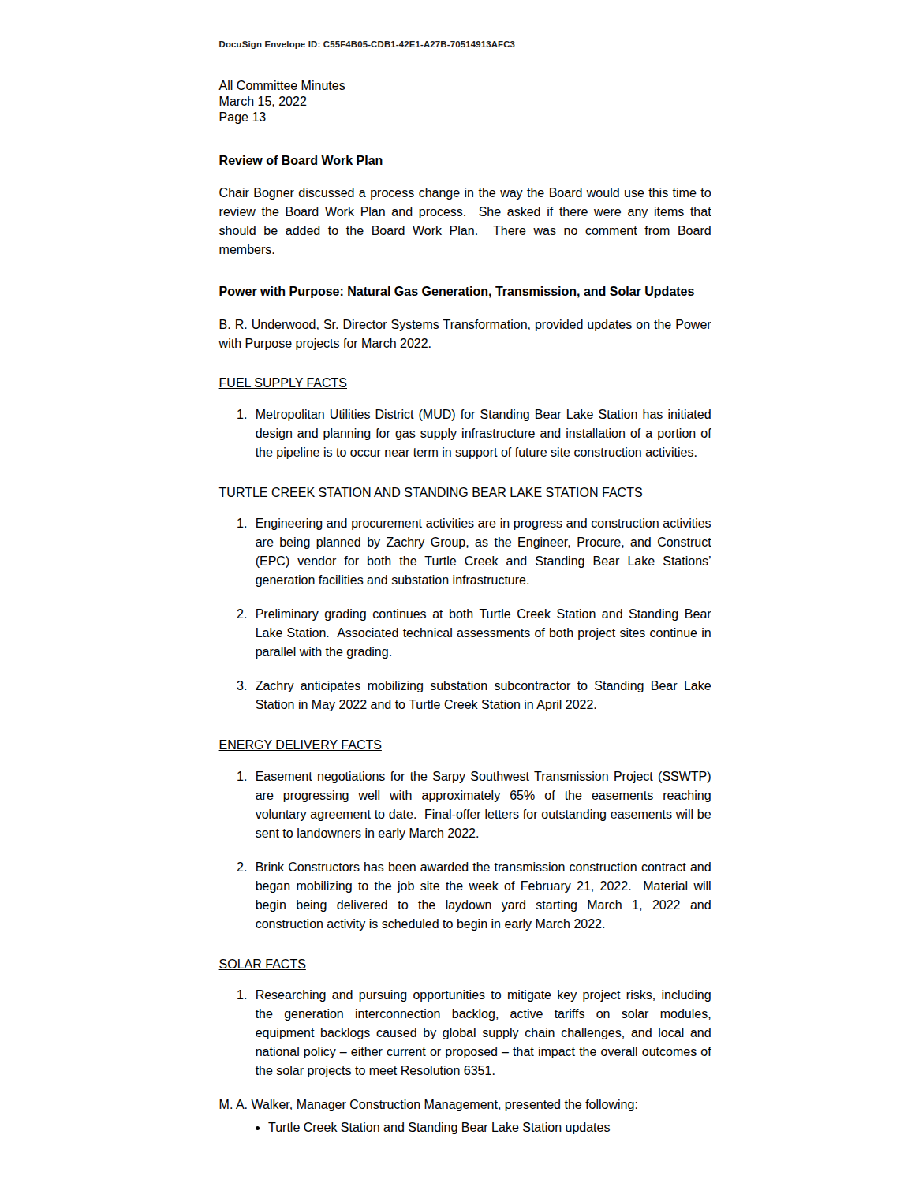DocuSign Envelope ID: C55F4B05-CDB1-42E1-A27B-70514913AFC3
All Committee Minutes
March 15, 2022
Page 13
Review of Board Work Plan
Chair Bogner discussed a process change in the way the Board would use this time to review the Board Work Plan and process. She asked if there were any items that should be added to the Board Work Plan. There was no comment from Board members.
Power with Purpose: Natural Gas Generation, Transmission, and Solar Updates
B. R. Underwood, Sr. Director Systems Transformation, provided updates on the Power with Purpose projects for March 2022.
FUEL SUPPLY FACTS
Metropolitan Utilities District (MUD) for Standing Bear Lake Station has initiated design and planning for gas supply infrastructure and installation of a portion of the pipeline is to occur near term in support of future site construction activities.
TURTLE CREEK STATION AND STANDING BEAR LAKE STATION FACTS
Engineering and procurement activities are in progress and construction activities are being planned by Zachry Group, as the Engineer, Procure, and Construct (EPC) vendor for both the Turtle Creek and Standing Bear Lake Stations’ generation facilities and substation infrastructure.
Preliminary grading continues at both Turtle Creek Station and Standing Bear Lake Station. Associated technical assessments of both project sites continue in parallel with the grading.
Zachry anticipates mobilizing substation subcontractor to Standing Bear Lake Station in May 2022 and to Turtle Creek Station in April 2022.
ENERGY DELIVERY FACTS
Easement negotiations for the Sarpy Southwest Transmission Project (SSWTP) are progressing well with approximately 65% of the easements reaching voluntary agreement to date. Final-offer letters for outstanding easements will be sent to landowners in early March 2022.
Brink Constructors has been awarded the transmission construction contract and began mobilizing to the job site the week of February 21, 2022. Material will begin being delivered to the laydown yard starting March 1, 2022 and construction activity is scheduled to begin in early March 2022.
SOLAR FACTS
Researching and pursuing opportunities to mitigate key project risks, including the generation interconnection backlog, active tariffs on solar modules, equipment backlogs caused by global supply chain challenges, and local and national policy – either current or proposed – that impact the overall outcomes of the solar projects to meet Resolution 6351.
M. A. Walker, Manager Construction Management, presented the following:
Turtle Creek Station and Standing Bear Lake Station updates